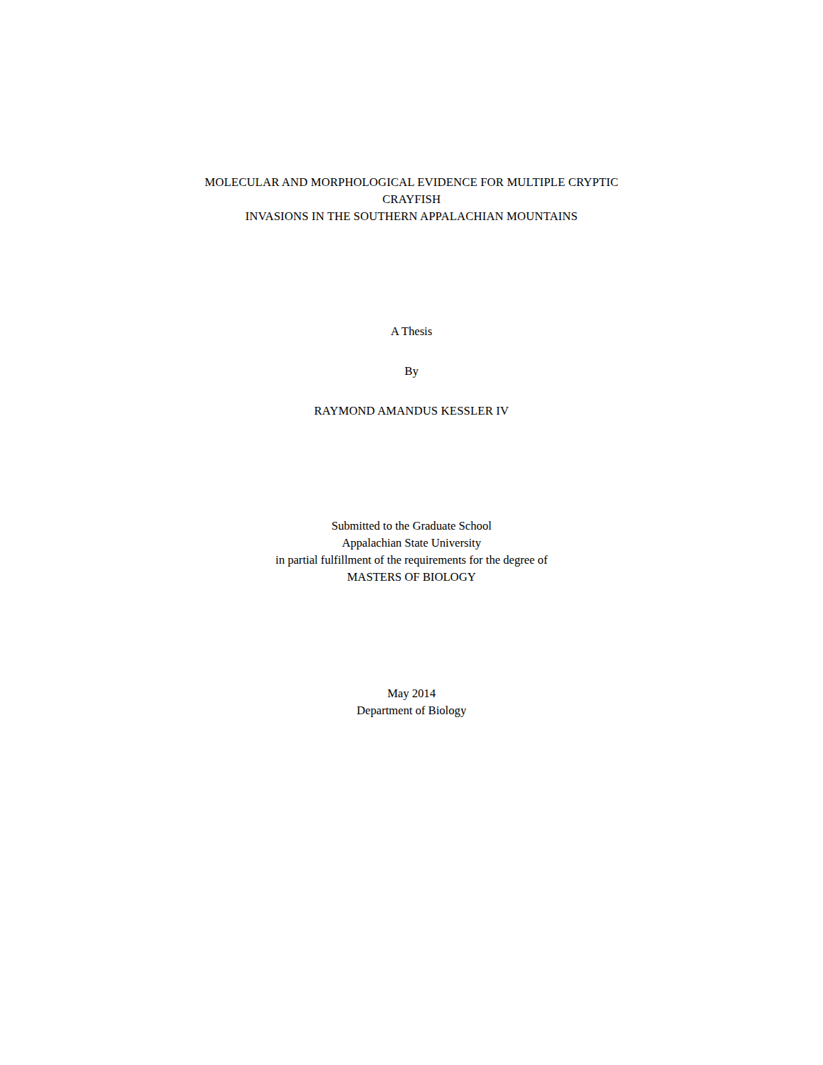MOLECULAR AND MORPHOLOGICAL EVIDENCE FOR MULTIPLE CRYPTIC CRAYFISH
INVASIONS IN THE SOUTHERN APPALACHIAN MOUNTAINS
A Thesis
By
RAYMOND AMANDUS KESSLER IV
Submitted to the Graduate School
Appalachian State University
in partial fulfillment of the requirements for the degree of
MASTERS OF BIOLOGY
May 2014
Department of Biology